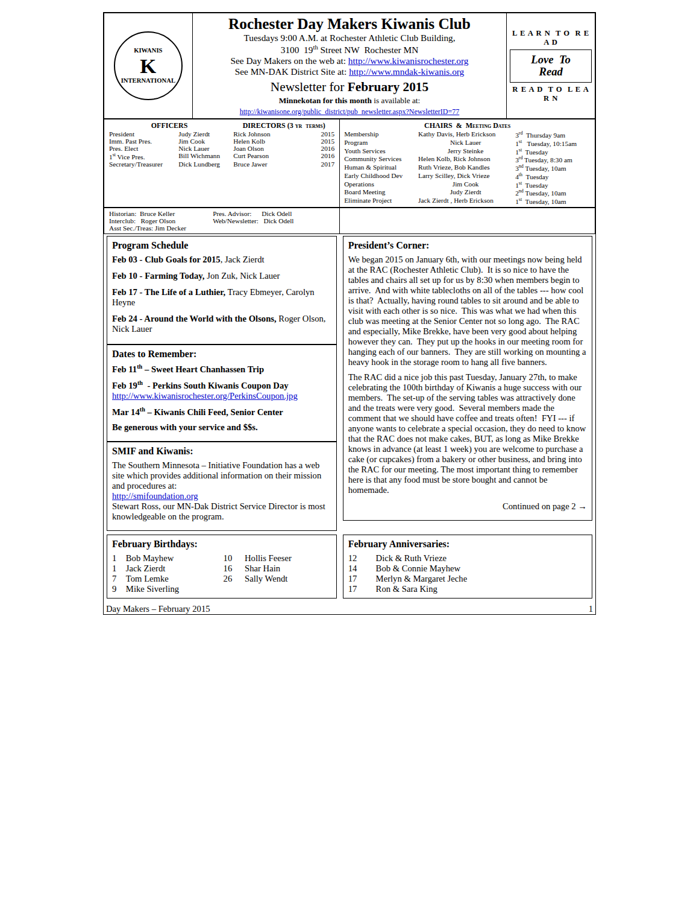| KIWANIS K INTERNATIONAL | Rochester Day Makers Kiwanis Club Tuesdays 9:00 A.M. at Rochester Athletic Club Building, 3100 19 th Street NW Rochester MN See Day Makers on the web at: http://www.kiwanisrochester.org See MN-DAK District Site at: http://www.mndak-kiwanis.org Newsletter for February 2015 Minnekotan for this month is available at: http://kiwanisone.org/public_district/pub_newsletter.aspx?NewsletterID=77 | L E A R N T O R E A D Love To Read R E A D T O L E A R N |
| / OFFICERS / DIRECTORS (3 yr terms) / / President / Judy Zierdt / Rick Johnson / 2015 / / Imm. Past Pres. / Jim Cook / Helen Kolb / 2015 / / Pres. Elect / Nick Lauer / Joan Olson / 2016 / / 1 st Vice Pres. / Bill Wichmann / Curt Pearson / 2016 / / Secretary/Treasurer / Dick Lundberg / Bruce Jawer / 2017 / | / CHAIRS & Meeting Dates / / Membership / Kathy Davis, Herb Erickson / 3 rd Thursday 9am / / Program / Nick Lauer / 1 st Tuesday, 10:15am / / Youth Services / Jerry Steinke / 1 st Tuesday / / Community Services / Helen Kolb, Rick Johnson / 3 rd Tuesday, 8:30 am / / Human & Spiritual / Ruth Vrieze, Bob Kandles / 3 nd Tuesday, 10am / / Early Childhood Dev / Larry Scilley, Dick Vrieze / 4 th Tuesday / / Operations / Jim Cook / 1 st Tuesday / / Board Meeting / Judy Zierdt / 2 nd Tuesday, 10am / / Eliminate Project / Jack Zierdt , Herb Erickson / 1 st Tuesday, 10am / |
| / Historian: Bruce Keller / Pres. Advisor: Dick Odell / / Interclub: Roger Olson / Web/Newsletter: Dick Odell / / Asst Sec./Treas: Jim Decker / | |
| Program Schedule Feb 03 - Club Goals for 2015 , Jack Zierdt Feb 10 - Farming Today, Jon Zuk, Nick Lauer Feb 17 - The Life of a Luthier, Tracy Ebmeyer, Carolyn Heyne Feb 24 - Around the World with the Olsons, Roger Olson, Nick Lauer Dates to Remember: Feb 11 th – Sweet Heart Chanhassen Trip Feb 19 th - Perkins South Kiwanis Coupon Day http://www.kiwanisrochester.org/PerkinsCoupon.jpg Mar 14 th – Kiwanis Chili Feed, Senior Center Be generous with your service and $$s. SMIF and Kiwanis: The Southern Minnesota – Initiative Foundation has a web site which provides additional information on their mission and procedures at: http://smifoundation.org Stewart Ross, our MN-Dak District Service Director is most knowledgeable on the program. | President’s Corner: We began 2015 on January 6th, with our meetings now being held at the RAC (Rochester Athletic Club). It is so nice to have the tables and chairs all set up for us by 8:30 when members begin to arrive. And with white tablecloths on all of the tables --- how cool is that? Actually, having round tables to sit around and be able to visit with each other is so nice. This was what we had when this club was meeting at the Senior Center not so long ago. The RAC and especially, Mike Brekke, have been very good about helping however they can. They put up the hooks in our meeting room for hanging each of our banners. They are still working on mounting a heavy hook in the storage room to hang all five banners. The RAC did a nice job this past Tuesday, January 27th, to make celebrating the 100th birthday of Kiwanis a huge success with our members. The set-up of the serving tables was attractively done and the treats were very good. Several members made the comment that we should have coffee and treats often! FYI --- if anyone wants to celebrate a special occasion, they do need to know that the RAC does not make cakes, BUT, as long as Mike Brekke knows in advance (at least 1 week) you are welcome to purchase a cake (or cupcakes) from a bakery or other business, and bring into the RAC for our meeting. The most important thing to remember here is that any food must be store bought and cannot be homemade. Continued on page 2 → |
| February Birthdays: / 1 / Bob Mayhew / 10 / Hollis Feeser / / 1 / Jack Zierdt / 16 / Shar Hain / / 7 / Tom Lemke / 26 / Sally Wendt / / 9 / Mike Siverling / / / | February Anniversaries: / 12 / Dick & Ruth Vrieze / / 14 / Bob & Connie Mayhew / / 17 / Merlyn & Margaret Jeche / / 17 / Ron & Sara King / |
Day Makers – February 2015 1